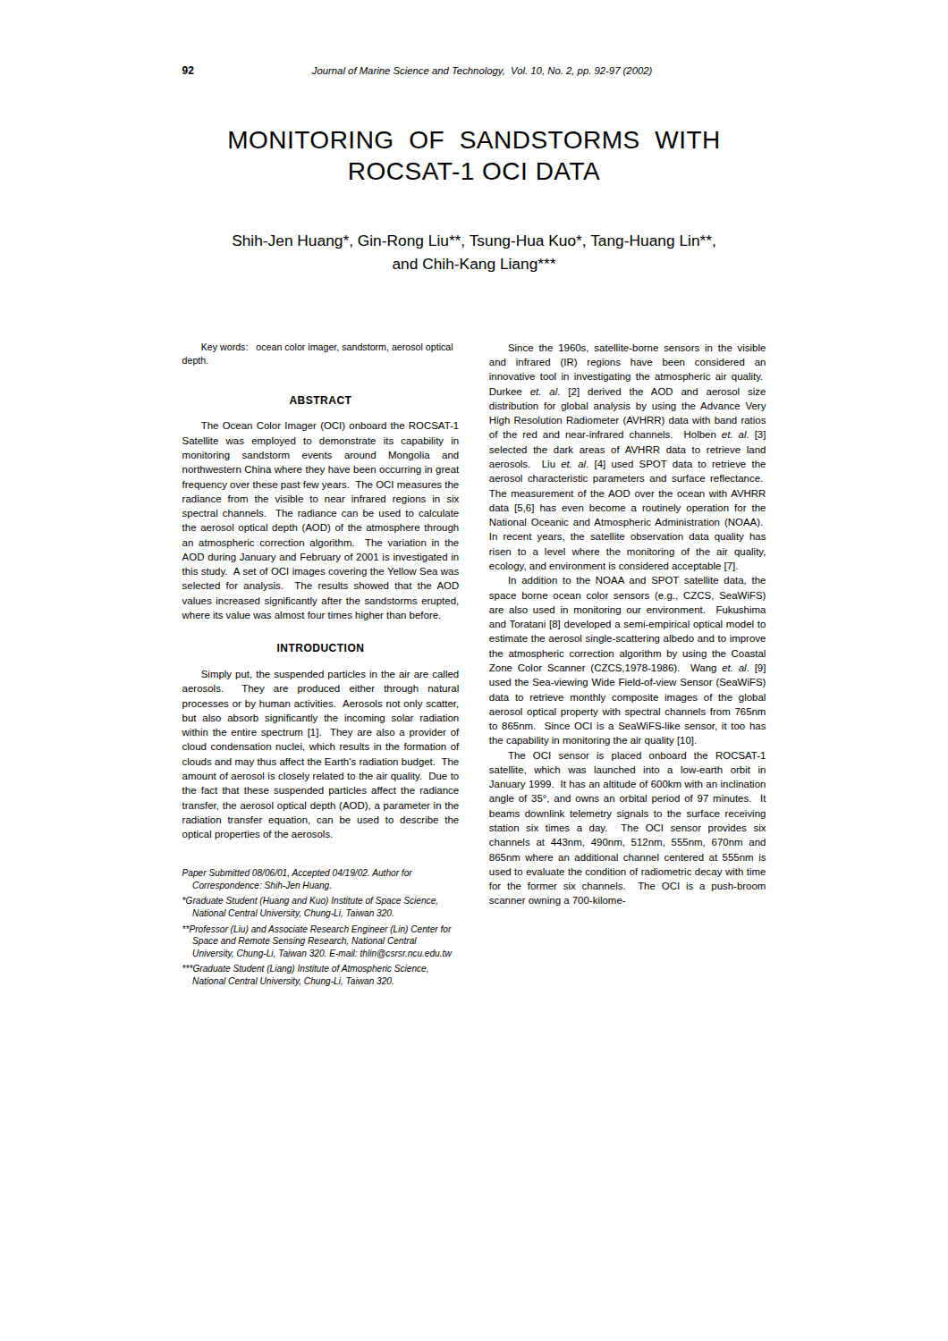92 Journal of Marine Science and Technology, Vol. 10, No. 2, pp. 92-97 (2002)
MONITORING OF SANDSTORMS WITH
ROCSAT-1 OCI DATA
Shih-Jen Huang*, Gin-Rong Liu**, Tsung-Hua Kuo*, Tang-Huang Lin**,
and Chih-Kang Liang***
Key words: ocean color imager, sandstorm, aerosol optical depth.
ABSTRACT
The Ocean Color Imager (OCI) onboard the ROCSAT-1 Satellite was employed to demonstrate its capability in monitoring sandstorm events around Mongolia and northwestern China where they have been occurring in great frequency over these past few years. The OCI measures the radiance from the visible to near infrared regions in six spectral channels. The radiance can be used to calculate the aerosol optical depth (AOD) of the atmosphere through an atmospheric correction algorithm. The variation in the AOD during January and February of 2001 is investigated in this study. A set of OCI images covering the Yellow Sea was selected for analysis. The results showed that the AOD values increased significantly after the sandstorms erupted, where its value was almost four times higher than before.
INTRODUCTION
Simply put, the suspended particles in the air are called aerosols. They are produced either through natural processes or by human activities. Aerosols not only scatter, but also absorb significantly the incoming solar radiation within the entire spectrum [1]. They are also a provider of cloud condensation nuclei, which results in the formation of clouds and may thus affect the Earth's radiation budget. The amount of aerosol is closely related to the air quality. Due to the fact that these suspended particles affect the radiance transfer, the aerosol optical depth (AOD), a parameter in the radiation transfer equation, can be used to describe the optical properties of the aerosols.
Paper Submitted 08/06/01, Accepted 04/19/02. Author for Correspondence: Shih-Jen Huang.
*Graduate Student (Huang and Kuo) Institute of Space Science, National Central University, Chung-Li, Taiwan 320.
**Professor (Liu) and Associate Research Engineer (Lin) Center for Space and Remote Sensing Research, National Central University, Chung-Li, Taiwan 320. E-mail: thlin@csrsr.ncu.edu.tw
***Graduate Student (Liang) Institute of Atmospheric Science, National Central University, Chung-Li, Taiwan 320.
Since the 1960s, satellite-borne sensors in the visible and infrared (IR) regions have been considered an innovative tool in investigating the atmospheric air quality. Durkee et. al. [2] derived the AOD and aerosol size distribution for global analysis by using the Advance Very High Resolution Radiometer (AVHRR) data with band ratios of the red and near-infrared channels. Holben et. al. [3] selected the dark areas of AVHRR data to retrieve land aerosols. Liu et. al. [4] used SPOT data to retrieve the aerosol characteristic parameters and surface reflectance. The measurement of the AOD over the ocean with AVHRR data [5,6] has even become a routinely operation for the National Oceanic and Atmospheric Administration (NOAA). In recent years, the satellite observation data quality has risen to a level where the monitoring of the air quality, ecology, and environment is considered acceptable [7].
In addition to the NOAA and SPOT satellite data, the space borne ocean color sensors (e.g., CZCS, SeaWiFS) are also used in monitoring our environment. Fukushima and Toratani [8] developed a semi-empirical optical model to estimate the aerosol single-scattering albedo and to improve the atmospheric correction algorithm by using the Coastal Zone Color Scanner (CZCS,1978-1986). Wang et. al. [9] used the Sea-viewing Wide Field-of-view Sensor (SeaWiFS) data to retrieve monthly composite images of the global aerosol optical property with spectral channels from 765nm to 865nm. Since OCI is a SeaWiFS-like sensor, it too has the capability in monitoring the air quality [10].
The OCI sensor is placed onboard the ROCSAT-1 satellite, which was launched into a low-earth orbit in January 1999. It has an altitude of 600km with an inclination angle of 35°, and owns an orbital period of 97 minutes. It beams downlink telemetry signals to the surface receiving station six times a day. The OCI sensor provides six channels at 443nm, 490nm, 512nm, 555nm, 670nm and 865nm where an additional channel centered at 555nm is used to evaluate the condition of radiometric decay with time for the former six channels. The OCI is a push-broom scanner owning a 700-kilome-